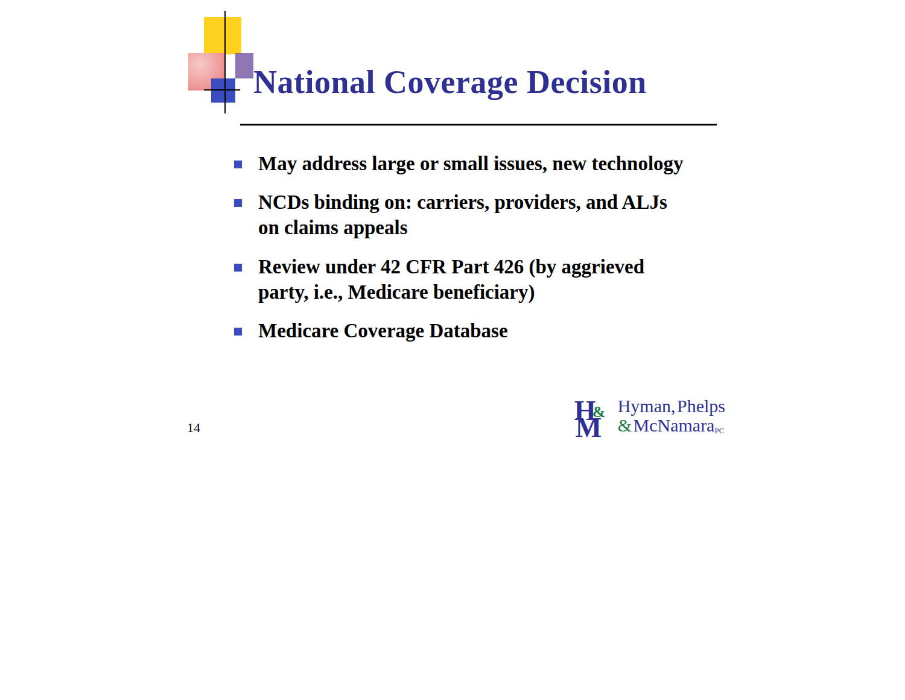National Coverage Decision
May address large or small issues, new technology
NCDs binding on: carriers, providers, and ALJs on claims appeals
Review under 42 CFR Part 426 (by aggrieved party, i.e., Medicare beneficiary)
Medicare Coverage Database
14
H & M
Hyman, Phelps
& McNamaraPC